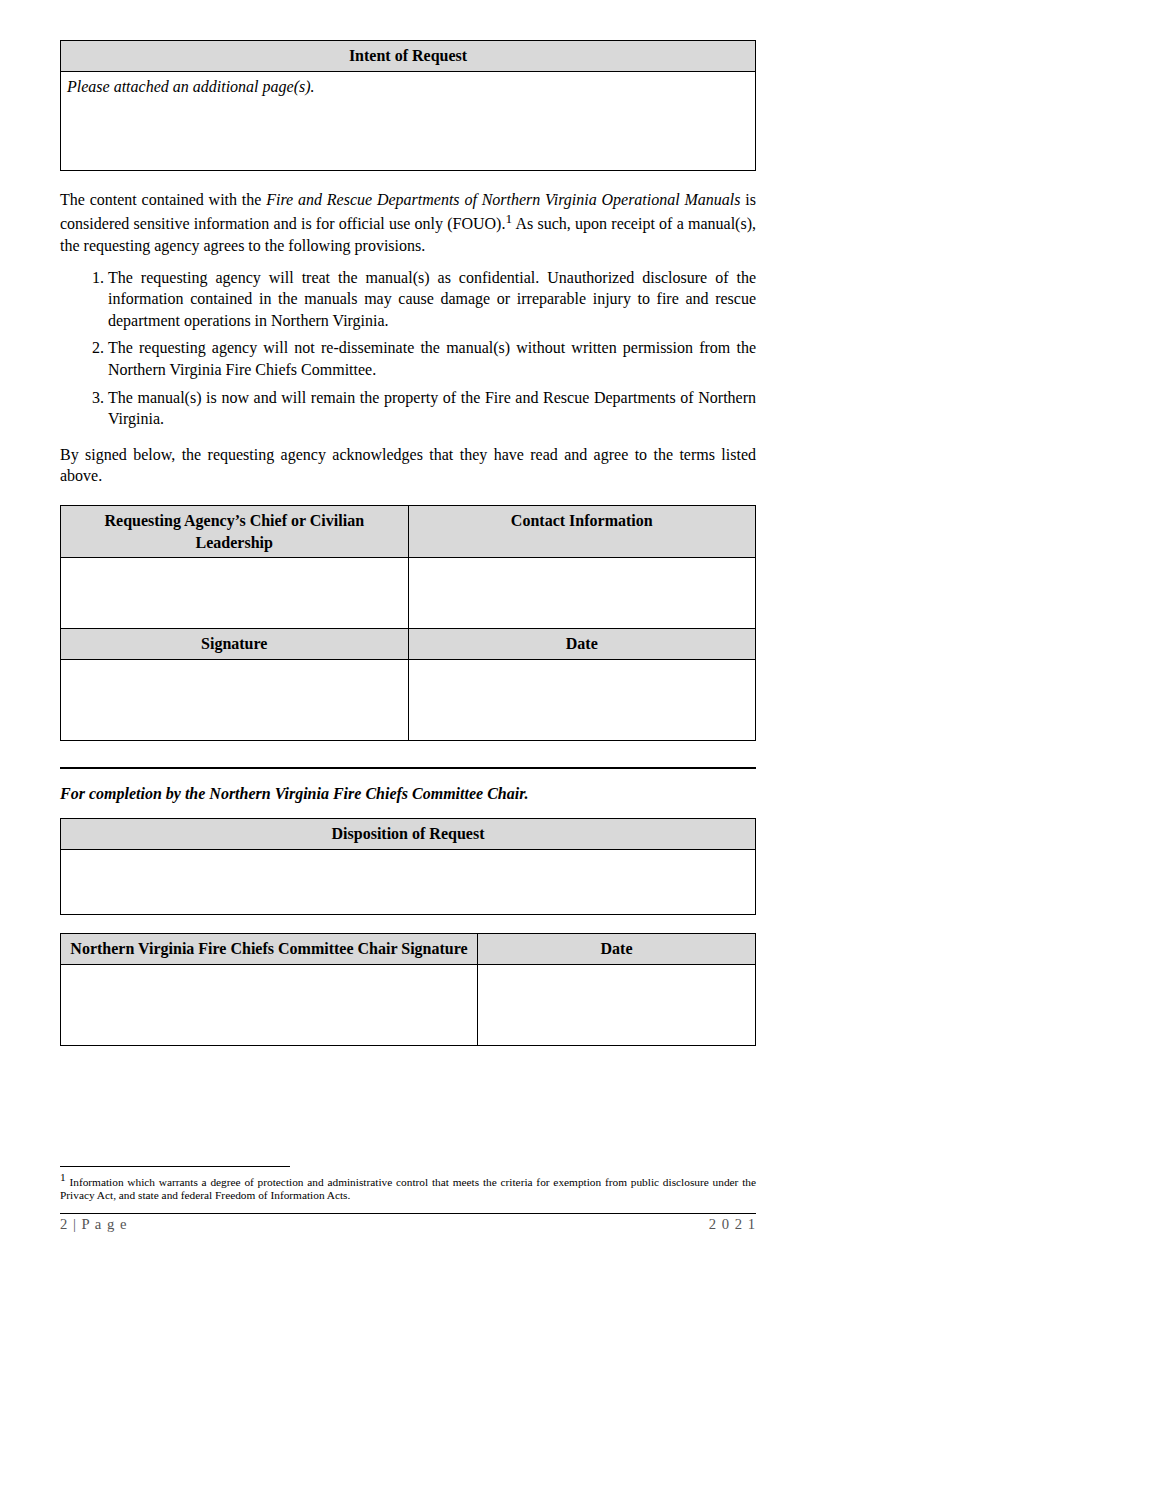| Intent of Request |
| --- |
| Please attached an additional page(s). |
The content contained with the Fire and Rescue Departments of Northern Virginia Operational Manuals is considered sensitive information and is for official use only (FOUO).1 As such, upon receipt of a manual(s), the requesting agency agrees to the following provisions.
The requesting agency will treat the manual(s) as confidential. Unauthorized disclosure of the information contained in the manuals may cause damage or irreparable injury to fire and rescue department operations in Northern Virginia.
The requesting agency will not re-disseminate the manual(s) without written permission from the Northern Virginia Fire Chiefs Committee.
The manual(s) is now and will remain the property of the Fire and Rescue Departments of Northern Virginia.
By signed below, the requesting agency acknowledges that they have read and agree to the terms listed above.
| Requesting Agency’s Chief or Civilian Leadership | Contact Information |
| --- | --- |
| Signature | Date |
For completion by the Northern Virginia Fire Chiefs Committee Chair.
| Disposition of Request |
| --- |
| Northern Virginia Fire Chiefs Committee Chair Signature | Date |
| --- | --- |
1 Information which warrants a degree of protection and administrative control that meets the criteria for exemption from public disclosure under the Privacy Act, and state and federal Freedom of Information Acts.
2 | P a g e 2 0 2 1